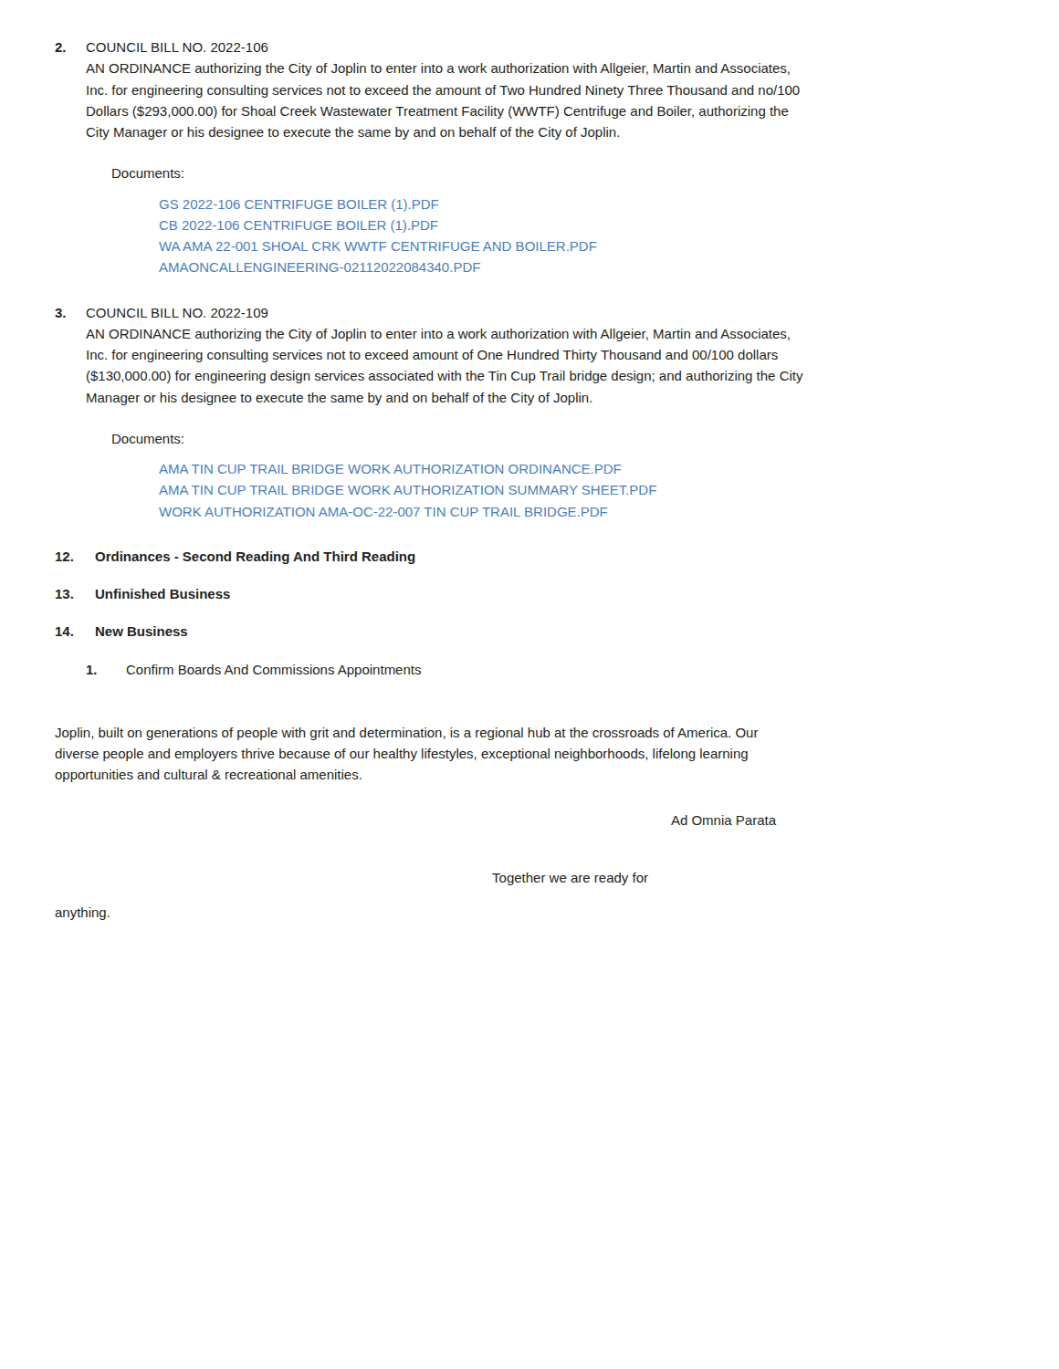2. COUNCIL BILL NO. 2022-106
AN ORDINANCE authorizing the City of Joplin to enter into a work authorization with Allgeier, Martin and Associates, Inc. for engineering consulting services not to exceed the amount of Two Hundred Ninety Three Thousand and no/100 Dollars ($293,000.00) for Shoal Creek Wastewater Treatment Facility (WWTF) Centrifuge and Boiler, authorizing the City Manager or his designee to execute the same by and on behalf of the City of Joplin.
Documents:
GS 2022-106 CENTRIFUGE BOILER (1).PDF CB 2022-106 CENTRIFUGE BOILER (1).PDF WA AMA 22-001 SHOAL CRK WWTF CENTRIFUGE AND BOILER.PDF AMAONCALLENGINEERING-02112022084340.PDF
3. COUNCIL BILL NO. 2022-109
AN ORDINANCE authorizing the City of Joplin to enter into a work authorization with Allgeier, Martin and Associates, Inc. for engineering consulting services not to exceed amount of One Hundred Thirty Thousand and 00/100 dollars ($130,000.00) for engineering design services associated with the Tin Cup Trail bridge design; and authorizing the City Manager or his designee to execute the same by and on behalf of the City of Joplin.
Documents:
AMA TIN CUP TRAIL BRIDGE WORK AUTHORIZATION ORDINANCE.PDF AMA TIN CUP TRAIL BRIDGE WORK AUTHORIZATION SUMMARY SHEET.PDF WORK AUTHORIZATION AMA-OC-22-007 TIN CUP TRAIL BRIDGE.PDF
12. Ordinances - Second Reading And Third Reading
13. Unfinished Business
14. New Business
1. Confirm Boards And Commissions Appointments
Joplin, built on generations of people with grit and determination, is a regional hub at the crossroads of America. Our diverse people and employers thrive because of our healthy lifestyles, exceptional neighborhoods, lifelong learning opportunities and cultural & recreational amenities.
Ad Omnia Parata
Together we are ready for
anything.